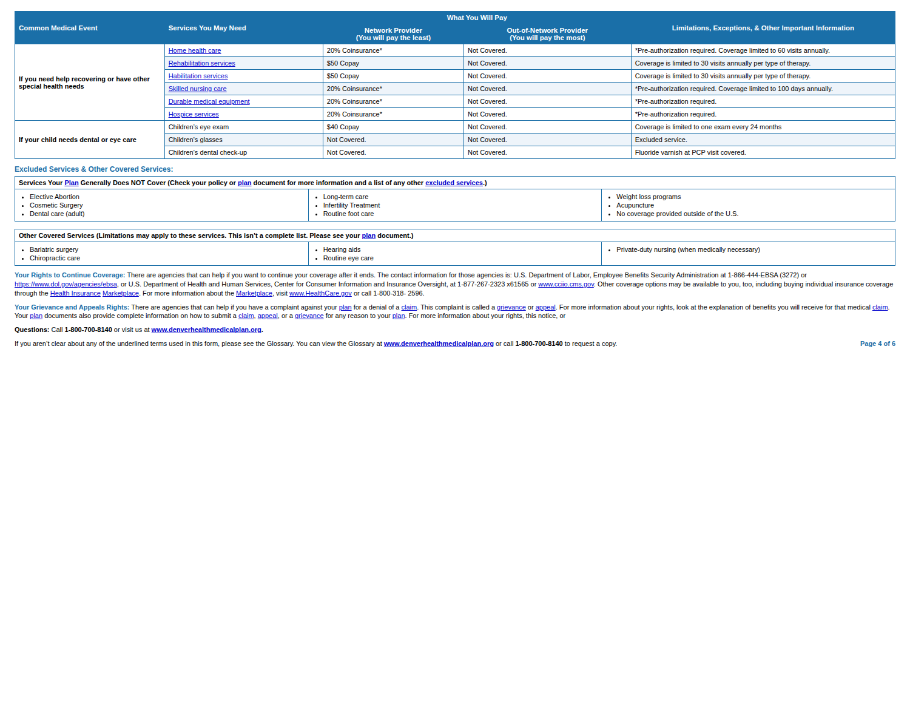| Common Medical Event | Services You May Need | What You Will Pay | Limitations, Exceptions, & Other Important Information |
| --- | --- | --- | --- |
| Network Provider (You will pay the least) | Out-of-Network Provider (You will pay the most) |
| If you need help recovering or have other special health needs | Home health care | 20% Coinsurance* | Not Covered. | *Pre-authorization required. Coverage limited to 60 visits annually. |
| Rehabilitation services | $50 Copay | Not Covered. | Coverage is limited to 30 visits annually per type of therapy. |
| Habilitation services | $50 Copay | Not Covered. | Coverage is limited to 30 visits annually per type of therapy. |
| Skilled nursing care | 20% Coinsurance* | Not Covered. | *Pre-authorization required. Coverage limited to 100 days annually. |
| Durable medical equipment | 20% Coinsurance* | Not Covered. | *Pre-authorization required. |
| Hospice services | 20% Coinsurance* | Not Covered. | *Pre-authorization required. |
| If your child needs dental or eye care | Children’s eye exam | $40 Copay | Not Covered. | Coverage is limited to one exam every 24 months |
| Children’s glasses | Not Covered. | Not Covered. | Excluded service. |
| Children’s dental check-up | Not Covered. | Not Covered. | Fluoride varnish at PCP visit covered. |
Excluded Services & Other Covered Services:
| Services Your Plan Generally Does NOT Cover (Check your policy or plan document for more information and a list of any other excluded services .) |
| --- |
| Elective Abortion Cosmetic Surgery Dental care (adult) | Long-term care Infertility Treatment Routine foot care | Weight loss programs Acupuncture No coverage provided outside of the U.S. |
| Other Covered Services (Limitations may apply to these services. This isn’t a complete list. Please see your plan document.) |
| --- |
| Bariatric surgery Chiropractic care | Hearing aids Routine eye care | Private-duty nursing (when medically necessary) |
Your Rights to Continue Coverage: There are agencies that can help if you want to continue your coverage after it ends. The contact information for those agencies is: U.S. Department of Labor, Employee Benefits Security Administration at 1-866-444-EBSA (3272) or https://www.dol.gov/agencies/ebsa, or U.S. Department of Health and Human Services, Center for Consumer Information and Insurance Oversight, at 1-877-267-2323 x61565 or www.cciio.cms.gov. Other coverage options may be available to you, too, including buying individual insurance coverage through the Health Insurance Marketplace. For more information about the Marketplace, visit www.HealthCare.gov or call 1-800-318- 2596.
Your Grievance and Appeals Rights: There are agencies that can help if you have a complaint against your plan for a denial of a claim. This complaint is called a grievance or appeal. For more information about your rights, look at the explanation of benefits you will receive for that medical claim. Your plan documents also provide complete information on how to submit a claim, appeal, or a grievance for any reason to your plan. For more information about your rights, this notice, or
Questions: Call 1-800-700-8140 or visit us at www.denverhealthmedicalplan.org.
If you aren’t clear about any of the underlined terms used in this form, please see the Glossary. You can view the Glossary at www.denverhealthmedicalplan.org or call 1-800-700-8140 to request a copy. Page 4 of 6